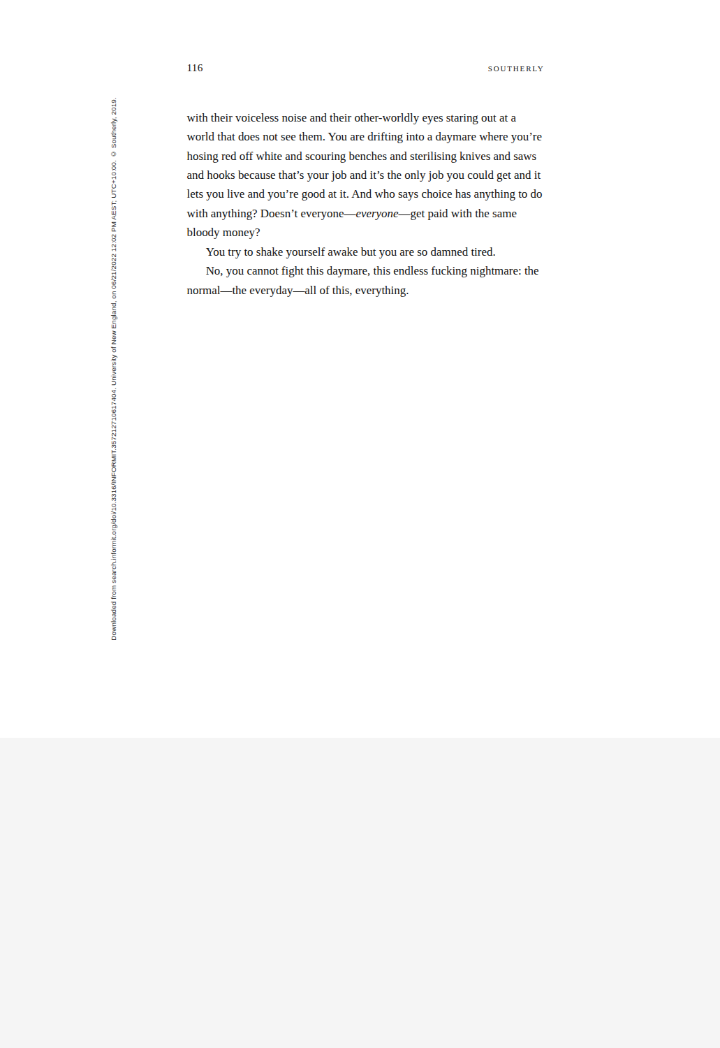Downloaded from search.informit.org/doi/10.3316/INFORMIT.357212710617404. University of New England, on 06/21/2022 12:02 PM AEST; UTC+10:00. © Southerly, 2019.
116 Southerly
with their voiceless noise and their other-worldly eyes staring out at a world that does not see them. You are drifting into a daymare where you’re hosing red off white and scouring benches and sterilising knives and saws and hooks because that’s your job and it’s the only job you could get and it lets you live and you’re good at it. And who says choice has anything to do with anything? Doesn’t everyone—everyone—get paid with the same bloody money?
You try to shake yourself awake but you are so damned tired.
No, you cannot fight this daymare, this endless fucking nightmare: the normal—the everyday—all of this, everything.